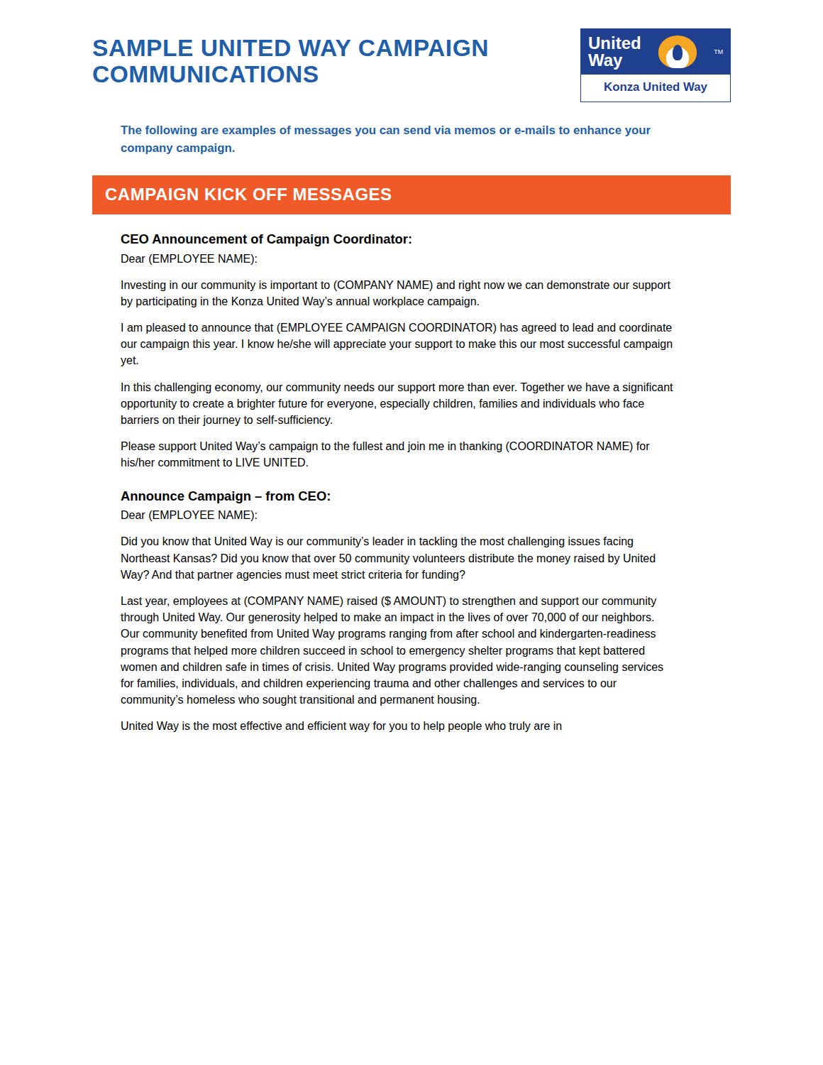SAMPLE UNITED WAY CAMPAIGN COMMUNICATIONS
United
Way TM
Konza United Way
The following are examples of messages you can send via memos or e-mails to enhance your company campaign.
CAMPAIGN KICK OFF MESSAGES
CEO Announcement of Campaign Coordinator:
Dear (EMPLOYEE NAME):
Investing in our community is important to (COMPANY NAME) and right now we can demonstrate our support by participating in the Konza United Way’s annual workplace campaign.
I am pleased to announce that (EMPLOYEE CAMPAIGN COORDINATOR) has agreed to lead and coordinate our campaign this year. I know he/she will appreciate your support to make this our most successful campaign yet.
In this challenging economy, our community needs our support more than ever. Together we have a significant opportunity to create a brighter future for everyone, especially children, families and individuals who face barriers on their journey to self-sufficiency.
Please support United Way’s campaign to the fullest and join me in thanking (COORDINATOR NAME) for his/her commitment to LIVE UNITED.
Announce Campaign – from CEO:
Dear (EMPLOYEE NAME):
Did you know that United Way is our community’s leader in tackling the most challenging issues facing Northeast Kansas? Did you know that over 50 community volunteers distribute the money raised by United Way? And that partner agencies must meet strict criteria for funding?
Last year, employees at (COMPANY NAME) raised ($ AMOUNT) to strengthen and support our community through United Way. Our generosity helped to make an impact in the lives of over 70,000 of our neighbors. Our community benefited from United Way programs ranging from after school and kindergarten-readiness programs that helped more children succeed in school to emergency shelter programs that kept battered women and children safe in times of crisis. United Way programs provided wide-ranging counseling services for families, individuals, and children experiencing trauma and other challenges and services to our community’s homeless who sought transitional and permanent housing.
United Way is the most effective and efficient way for you to help people who truly are in